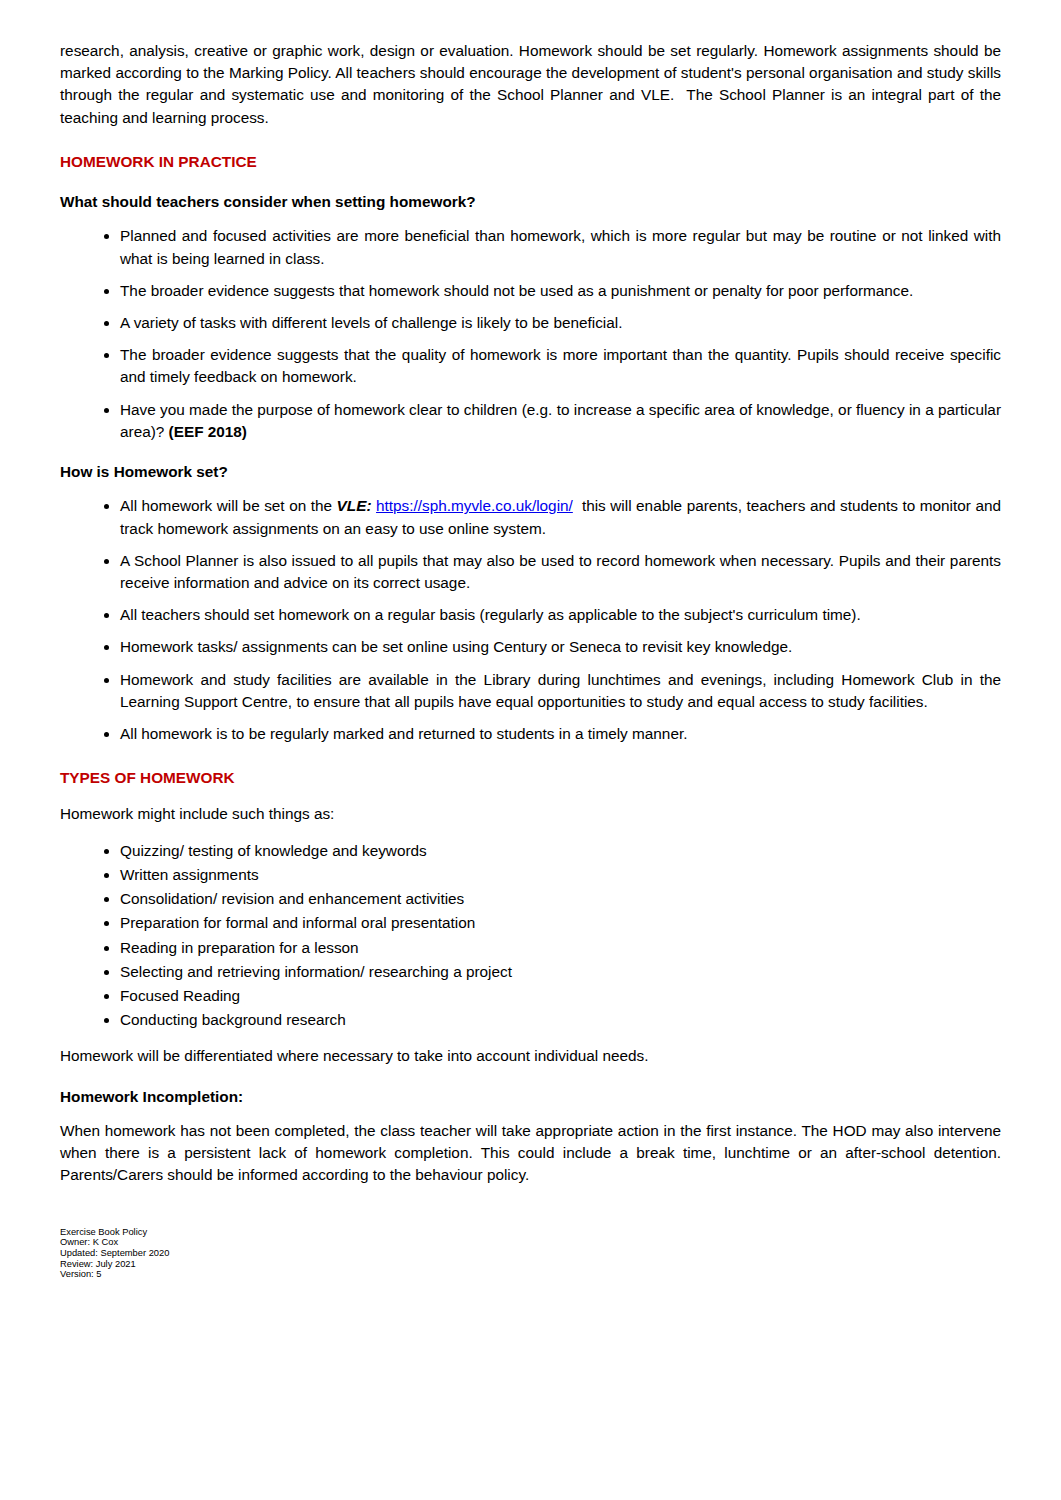research, analysis, creative or graphic work, design or evaluation. Homework should be set regularly. Homework assignments should be marked according to the Marking Policy. All teachers should encourage the development of student's personal organisation and study skills through the regular and systematic use and monitoring of the School Planner and VLE. The School Planner is an integral part of the teaching and learning process.
HOMEWORK IN PRACTICE
What should teachers consider when setting homework?
Planned and focused activities are more beneficial than homework, which is more regular but may be routine or not linked with what is being learned in class.
The broader evidence suggests that homework should not be used as a punishment or penalty for poor performance.
A variety of tasks with different levels of challenge is likely to be beneficial.
The broader evidence suggests that the quality of homework is more important than the quantity. Pupils should receive specific and timely feedback on homework.
Have you made the purpose of homework clear to children (e.g. to increase a specific area of knowledge, or fluency in a particular area)? (EEF 2018)
How is Homework set?
All homework will be set on the VLE: https://sph.myvle.co.uk/login/ this will enable parents, teachers and students to monitor and track homework assignments on an easy to use online system.
A School Planner is also issued to all pupils that may also be used to record homework when necessary. Pupils and their parents receive information and advice on its correct usage.
All teachers should set homework on a regular basis (regularly as applicable to the subject's curriculum time).
Homework tasks/ assignments can be set online using Century or Seneca to revisit key knowledge.
Homework and study facilities are available in the Library during lunchtimes and evenings, including Homework Club in the Learning Support Centre, to ensure that all pupils have equal opportunities to study and equal access to study facilities.
All homework is to be regularly marked and returned to students in a timely manner.
TYPES OF HOMEWORK
Homework might include such things as:
Quizzing/ testing of knowledge and keywords
Written assignments
Consolidation/ revision and enhancement activities
Preparation for formal and informal oral presentation
Reading in preparation for a lesson
Selecting and retrieving information/ researching a project
Focused Reading
Conducting background research
Homework will be differentiated where necessary to take into account individual needs.
Homework Incompletion:
When homework has not been completed, the class teacher will take appropriate action in the first instance. The HOD may also intervene when there is a persistent lack of homework completion. This could include a break time, lunchtime or an after-school detention. Parents/Carers should be informed according to the behaviour policy.
Exercise Book Policy
Owner: K Cox
Updated: September 2020
Review: July 2021
Version: 5